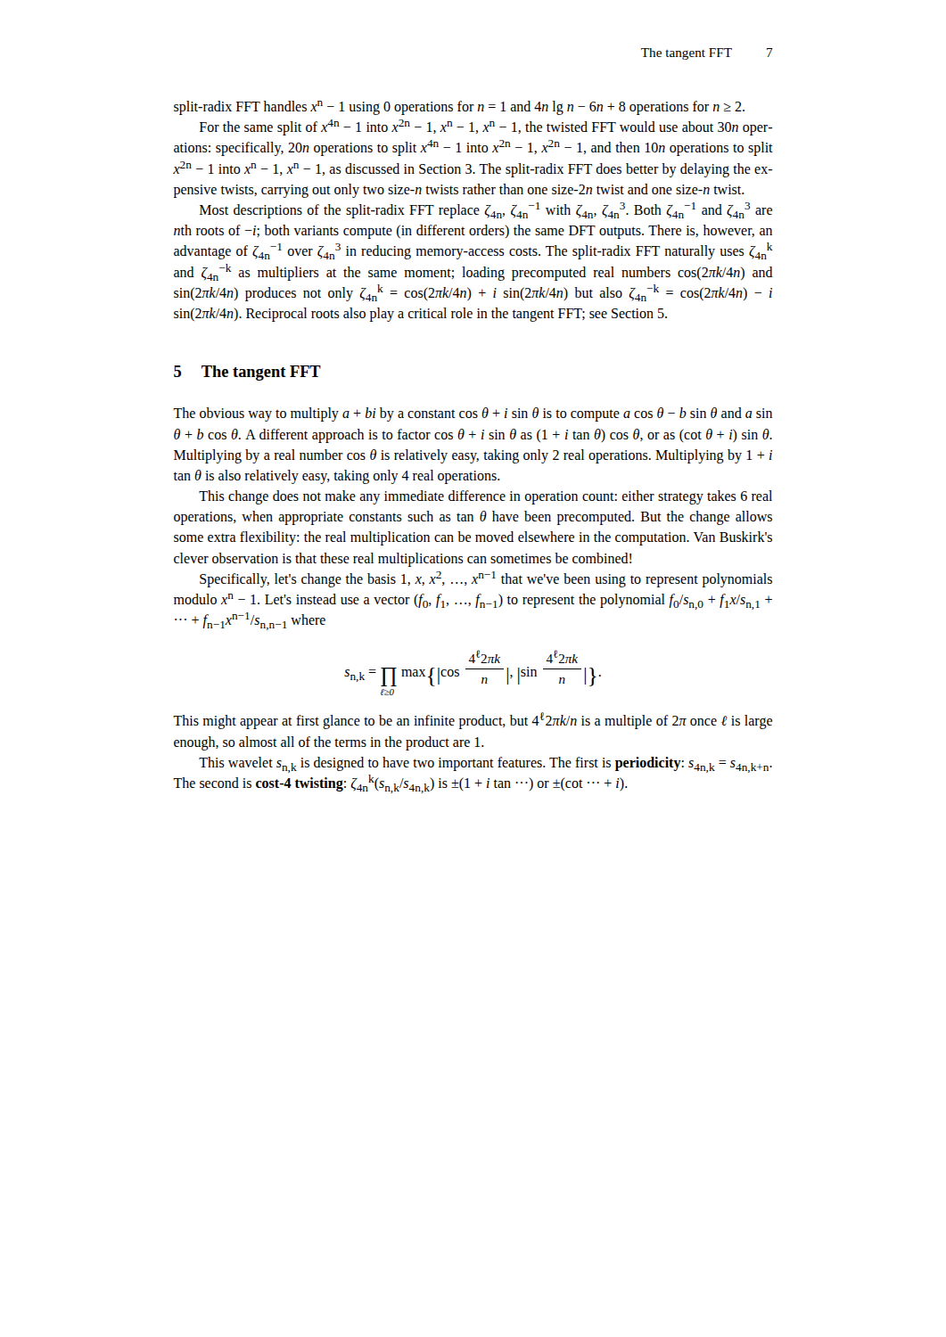The tangent FFT 7
split-radix FFT handles xn − 1 using 0 operations for n = 1 and 4n lg n − 6n + 8 operations for n ≥ 2.
For the same split of x4n − 1 into x2n − 1, xn − 1, xn − 1, the twisted FFT would use about 30n operations: specifically, 20n operations to split x4n − 1 into x2n − 1, x2n − 1, and then 10n operations to split x2n − 1 into xn − 1, xn − 1, as discussed in Section 3. The split-radix FFT does better by delaying the expensive twists, carrying out only two size-n twists rather than one size-2n twist and one size-n twist.
Most descriptions of the split-radix FFT replace ζ4n, ζ4n−1 with ζ4n, ζ4n3. Both ζ4n−1 and ζ4n3 are nth roots of −i; both variants compute (in different orders) the same DFT outputs. There is, however, an advantage of ζ4n−1 over ζ4n3 in reducing memory-access costs. The split-radix FFT naturally uses ζ4nk and ζ4n−k as multipliers at the same moment; loading precomputed real numbers cos(2πk/4n) and sin(2πk/4n) produces not only ζ4nk = cos(2πk/4n) + i sin(2πk/4n) but also ζ4n−k = cos(2πk/4n) − i sin(2πk/4n). Reciprocal roots also play a critical role in the tangent FFT; see Section 5.
5 The tangent FFT
The obvious way to multiply a + bi by a constant cos θ + i sin θ is to compute a cos θ − b sin θ and a sin θ + b cos θ. A different approach is to factor cos θ + i sin θ as (1 + i tan θ) cos θ, or as (cot θ + i) sin θ. Multiplying by a real number cos θ is relatively easy, taking only 2 real operations. Multiplying by 1 + i tan θ is also relatively easy, taking only 4 real operations.
This change does not make any immediate difference in operation count: either strategy takes 6 real operations, when appropriate constants such as tan θ have been precomputed. But the change allows some extra flexibility: the real multiplication can be moved elsewhere in the computation. Van Buskirk's clever observation is that these real multiplications can sometimes be combined!
Specifically, let's change the basis 1, x, x2, …, xn−1 that we've been using to represent polynomials modulo xn − 1. Let's instead use a vector (f0, f1, …, fn−1) to represent the polynomial f0/sn,0 + f1x/sn,1 + ··· + fn−1xn−1/sn,n−1 where
sn,k = ∏ℓ≥0 max{|cos 4ℓ2πk n|, |sin 4ℓ2πk n|}.
This might appear at first glance to be an infinite product, but 4ℓ2πk/n is a multiple of 2π once ℓ is large enough, so almost all of the terms in the product are 1.
This wavelet sn,k is designed to have two important features. The first is periodicity: s4n,k = s4n,k+n. The second is cost-4 twisting: ζ4nk(sn,k/s4n,k) is ±(1 + i tan ···) or ±(cot ··· + i).